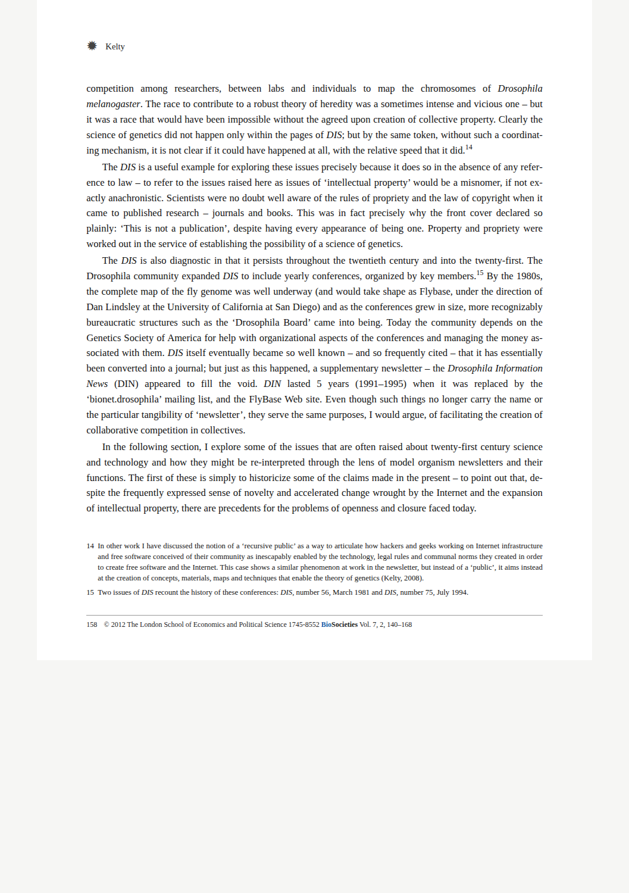✹ Kelty
competition among researchers, between labs and individuals to map the chromosomes of Drosophila melanogaster. The race to contribute to a robust theory of heredity was a sometimes intense and vicious one – but it was a race that would have been impossible without the agreed upon creation of collective property. Clearly the science of genetics did not happen only within the pages of DIS; but by the same token, without such a coordinating mechanism, it is not clear if it could have happened at all, with the relative speed that it did.14
The DIS is a useful example for exploring these issues precisely because it does so in the absence of any reference to law – to refer to the issues raised here as issues of ‘intellectual property’ would be a misnomer, if not exactly anachronistic. Scientists were no doubt well aware of the rules of propriety and the law of copyright when it came to published research – journals and books. This was in fact precisely why the front cover declared so plainly: ‘This is not a publication’, despite having every appearance of being one. Property and propriety were worked out in the service of establishing the possibility of a science of genetics.
The DIS is also diagnostic in that it persists throughout the twentieth century and into the twenty-first. The Drosophila community expanded DIS to include yearly conferences, organized by key members.15 By the 1980s, the complete map of the fly genome was well underway (and would take shape as Flybase, under the direction of Dan Lindsley at the University of California at San Diego) and as the conferences grew in size, more recognizably bureaucratic structures such as the ‘Drosophila Board’ came into being. Today the community depends on the Genetics Society of America for help with organizational aspects of the conferences and managing the money associated with them. DIS itself eventually became so well known – and so frequently cited – that it has essentially been converted into a journal; but just as this happened, a supplementary newsletter – the Drosophila Information News (DIN) appeared to fill the void. DIN lasted 5 years (1991–1995) when it was replaced by the ‘bionet.drosophila’ mailing list, and the FlyBase Web site. Even though such things no longer carry the name or the particular tangibility of ‘newsletter’, they serve the same purposes, I would argue, of facilitating the creation of collaborative competition in collectives.
In the following section, I explore some of the issues that are often raised about twenty-first century science and technology and how they might be re-interpreted through the lens of model organism newsletters and their functions. The first of these is simply to historicize some of the claims made in the present – to point out that, despite the frequently expressed sense of novelty and accelerated change wrought by the Internet and the expansion of intellectual property, there are precedents for the problems of openness and closure faced today.
In other work I have discussed the notion of a ‘recursive public’ as a way to articulate how hackers and geeks working on Internet infrastructure and free software conceived of their community as inescapably enabled by the technology, legal rules and communal norms they created in order to create free software and the Internet. This case shows a similar phenomenon at work in the newsletter, but instead of a ‘public’, it aims instead at the creation of concepts, materials, maps and techniques that enable the theory of genetics (Kelty, 2008).
Two issues of DIS recount the history of these conferences: DIS, number 56, March 1981 and DIS, number 75, July 1994.
158 © 2012 The London School of Economics and Political Science 1745-8552 Bio Societies Vol. 7, 2, 140–168